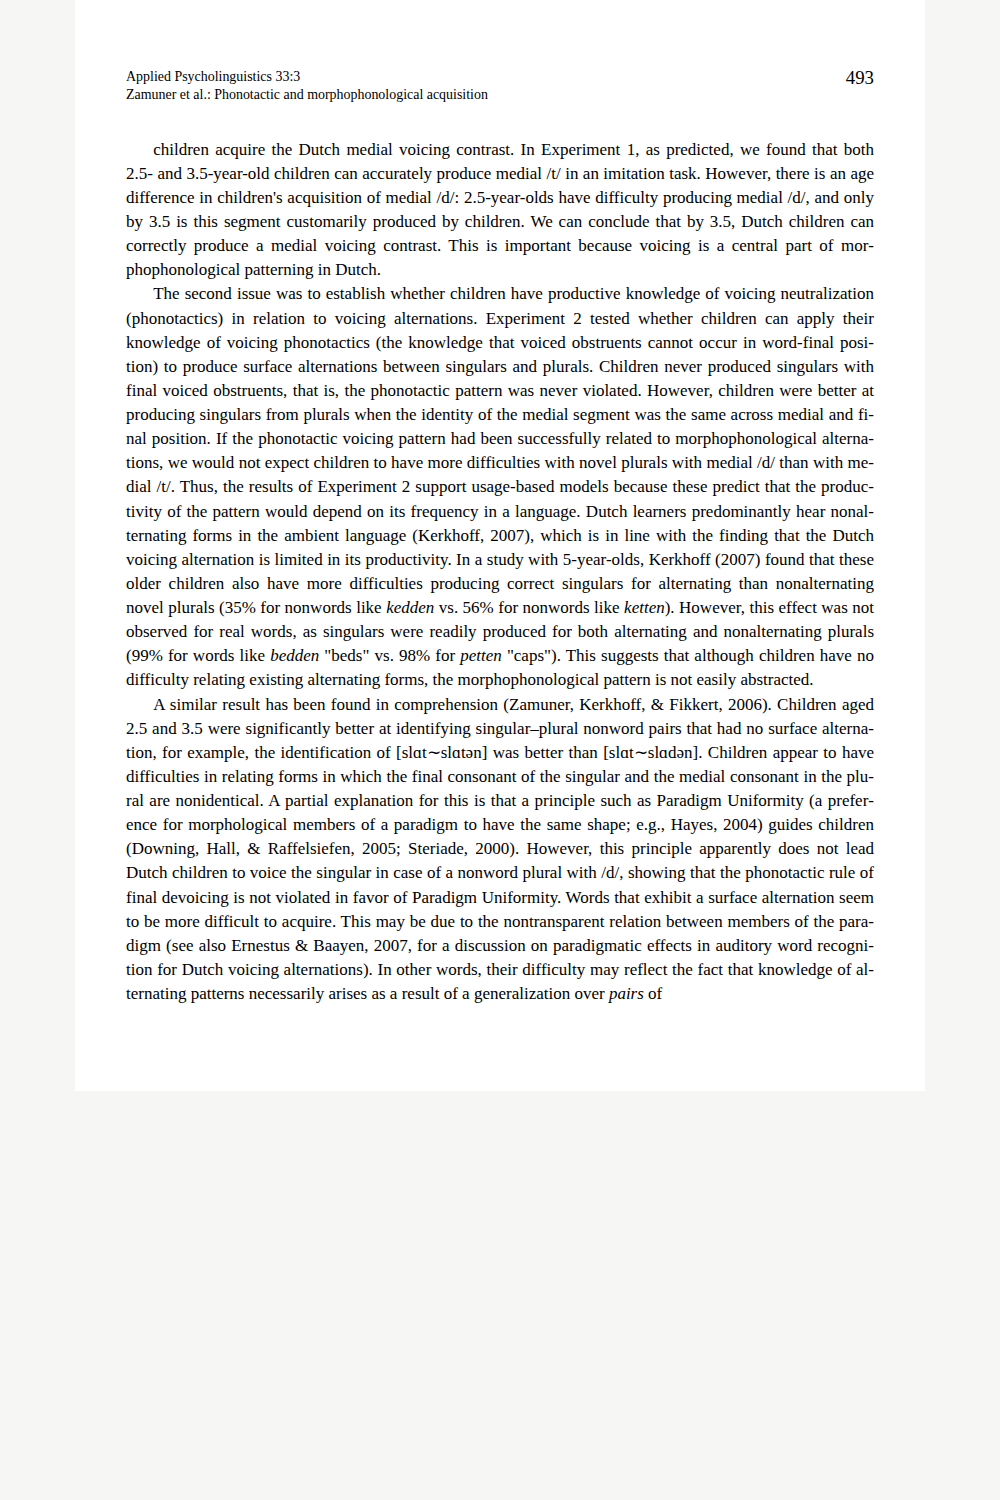Applied Psycholinguistics 33:3
Zamuner et al.: Phonotactic and morphophonological acquisition
493
children acquire the Dutch medial voicing contrast. In Experiment 1, as predicted, we found that both 2.5- and 3.5-year-old children can accurately produce medial /t/ in an imitation task. However, there is an age difference in children's acquisition of medial /d/: 2.5-year-olds have difficulty producing medial /d/, and only by 3.5 is this segment customarily produced by children. We can conclude that by 3.5, Dutch children can correctly produce a medial voicing contrast. This is important because voicing is a central part of morphophonological patterning in Dutch.
The second issue was to establish whether children have productive knowledge of voicing neutralization (phonotactics) in relation to voicing alternations. Experiment 2 tested whether children can apply their knowledge of voicing phonotactics (the knowledge that voiced obstruents cannot occur in word-final position) to produce surface alternations between singulars and plurals. Children never produced singulars with final voiced obstruents, that is, the phonotactic pattern was never violated. However, children were better at producing singulars from plurals when the identity of the medial segment was the same across medial and final position. If the phonotactic voicing pattern had been successfully related to morphophonological alternations, we would not expect children to have more difficulties with novel plurals with medial /d/ than with medial /t/. Thus, the results of Experiment 2 support usage-based models because these predict that the productivity of the pattern would depend on its frequency in a language. Dutch learners predominantly hear nonalternating forms in the ambient language (Kerkhoff, 2007), which is in line with the finding that the Dutch voicing alternation is limited in its productivity. In a study with 5-year-olds, Kerkhoff (2007) found that these older children also have more difficulties producing correct singulars for alternating than nonalternating novel plurals (35% for nonwords like kedden vs. 56% for nonwords like ketten). However, this effect was not observed for real words, as singulars were readily produced for both alternating and nonalternating plurals (99% for words like bedden "beds" vs. 98% for petten "caps"). This suggests that although children have no difficulty relating existing alternating forms, the morphophonological pattern is not easily abstracted.
A similar result has been found in comprehension (Zamuner, Kerkhoff, & Fikkert, 2006). Children aged 2.5 and 3.5 were significantly better at identifying singular–plural nonword pairs that had no surface alternation, for example, the identification of [slɑt∼slɑtən] was better than [slɑt∼slɑdən]. Children appear to have difficulties in relating forms in which the final consonant of the singular and the medial consonant in the plural are nonidentical. A partial explanation for this is that a principle such as Paradigm Uniformity (a preference for morphological members of a paradigm to have the same shape; e.g., Hayes, 2004) guides children (Downing, Hall, & Raffelsiefen, 2005; Steriade, 2000). However, this principle apparently does not lead Dutch children to voice the singular in case of a nonword plural with /d/, showing that the phonotactic rule of final devoicing is not violated in favor of Paradigm Uniformity. Words that exhibit a surface alternation seem to be more difficult to acquire. This may be due to the nontransparent relation between members of the paradigm (see also Ernestus & Baayen, 2007, for a discussion on paradigmatic effects in auditory word recognition for Dutch voicing alternations). In other words, their difficulty may reflect the fact that knowledge of alternating patterns necessarily arises as a result of a generalization over pairs of